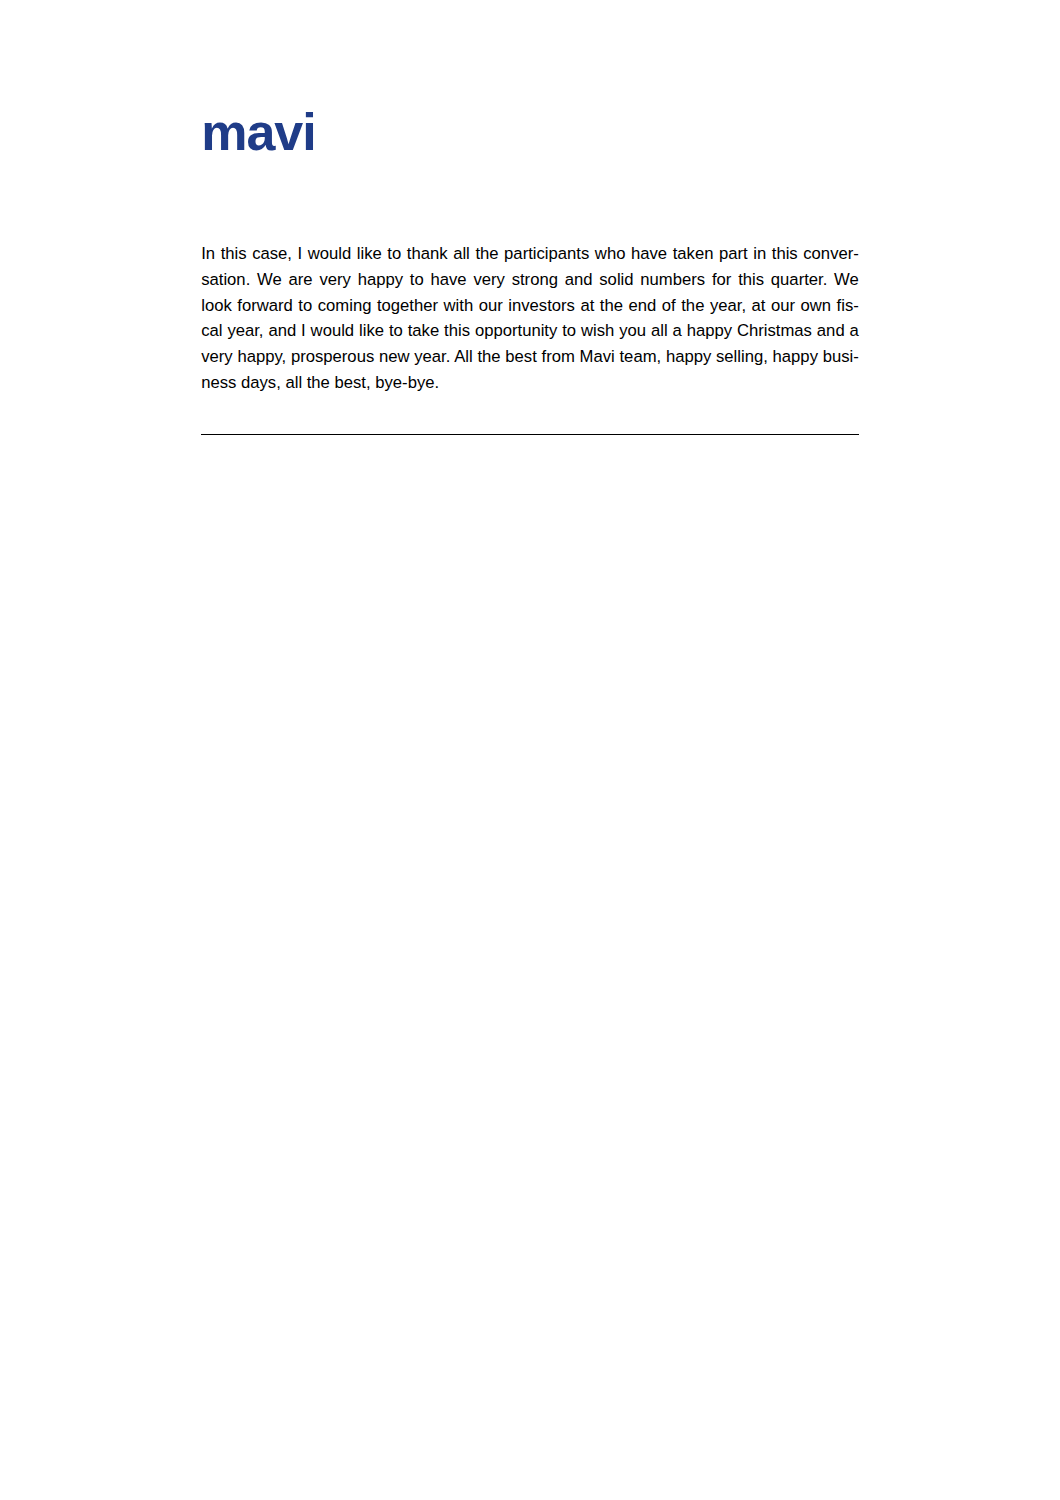mavi
In this case, I would like to thank all the participants who have taken part in this conversation. We are very happy to have very strong and solid numbers for this quarter. We look forward to coming together with our investors at the end of the year, at our own fiscal year, and I would like to take this opportunity to wish you all a happy Christmas and a very happy, prosperous new year. All the best from Mavi team, happy selling, happy business days, all the best, bye-bye.